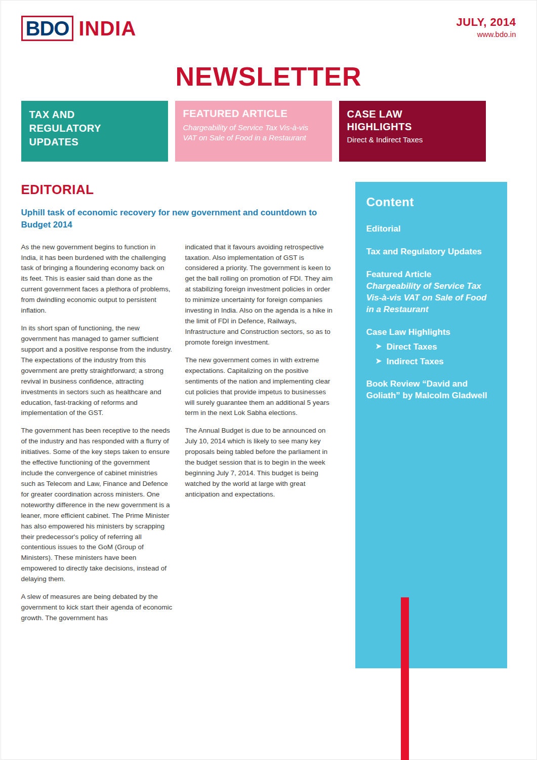BDO INDIA
JULY, 2014
www.bdo.in
NEWSLETTER
TAX AND
REGULATORY
UPDATES
FEATURED ARTICLE
Chargeability of Service Tax Vis-à-vis VAT on Sale of Food in a Restaurant
CASE LAW
HIGHLIGHTS
Direct & Indirect Taxes
EDITORIAL
Uphill task of economic recovery for new government and countdown to Budget 2014
As the new government begins to function in India, it has been burdened with the challenging task of bringing a floundering economy back on its feet. This is easier said than done as the current government faces a plethora of problems, from dwindling economic output to persistent inflation.
In its short span of functioning, the new government has managed to garner sufficient support and a positive response from the industry. The expectations of the industry from this government are pretty straightforward; a strong revival in business confidence, attracting investments in sectors such as healthcare and education, fast-tracking of reforms and implementation of the GST.
The government has been receptive to the needs of the industry and has responded with a flurry of initiatives. Some of the key steps taken to ensure the effective functioning of the government include the convergence of cabinet ministries such as Telecom and Law, Finance and Defence for greater coordination across ministers. One noteworthy difference in the new government is a leaner, more efficient cabinet. The Prime Minister has also empowered his ministers by scrapping their predecessor's policy of referring all contentious issues to the GoM (Group of Ministers). These ministers have been empowered to directly take decisions, instead of delaying them.
A slew of measures are being debated by the government to kick start their agenda of economic growth. The government has
indicated that it favours avoiding retrospective taxation. Also implementation of GST is considered a priority. The government is keen to get the ball rolling on promotion of FDI. They aim at stabilizing foreign investment policies in order to minimize uncertainty for foreign companies investing in India. Also on the agenda is a hike in the limit of FDI in Defence, Railways, Infrastructure and Construction sectors, so as to promote foreign investment.
The new government comes in with extreme expectations. Capitalizing on the positive sentiments of the nation and implementing clear cut policies that provide impetus to businesses will surely guarantee them an additional 5 years term in the next Lok Sabha elections.
The Annual Budget is due to be announced on July 10, 2014 which is likely to see many key proposals being tabled before the parliament in the budget session that is to begin in the week beginning July 7, 2014. This budget is being watched by the world at large with great anticipation and expectations.
Content
Editorial
Tax and Regulatory Updates
Featured Article Chargeability of Service Tax Vis-à-vis VAT on Sale of Food in a Restaurant
Case Law Highlights
Direct Taxes
Indirect Taxes
Book Review “David and Goliath” by Malcolm Gladwell